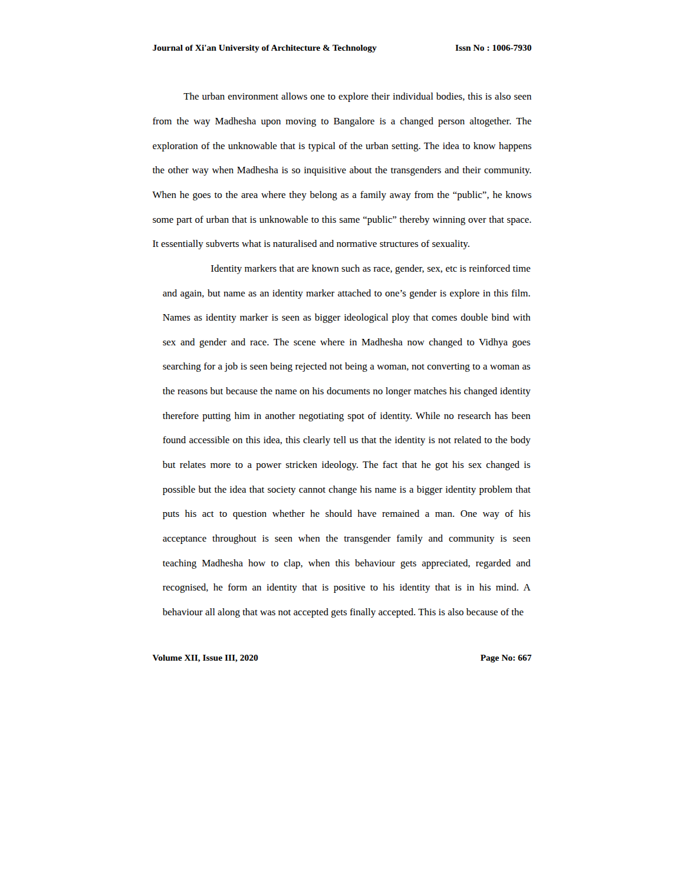Journal of Xi'an University of Architecture & Technology Issn No : 1006-7930
The urban environment allows one to explore their individual bodies, this is also seen from the way Madhesha upon moving to Bangalore is a changed person altogether. The exploration of the unknowable that is typical of the urban setting. The idea to know happens the other way when Madhesha is so inquisitive about the transgenders and their community. When he goes to the area where they belong as a family away from the “public”, he knows some part of urban that is unknowable to this same “public” thereby winning over that space. It essentially subverts what is naturalised and normative structures of sexuality.
Identity markers that are known such as race, gender, sex, etc is reinforced time and again, but name as an identity marker attached to one’s gender is explore in this film. Names as identity marker is seen as bigger ideological ploy that comes double bind with sex and gender and race. The scene where in Madhesha now changed to Vidhya goes searching for a job is seen being rejected not being a woman, not converting to a woman as the reasons but because the name on his documents no longer matches his changed identity therefore putting him in another negotiating spot of identity. While no research has been found accessible on this idea, this clearly tell us that the identity is not related to the body but relates more to a power stricken ideology. The fact that he got his sex changed is possible but the idea that society cannot change his name is a bigger identity problem that puts his act to question whether he should have remained a man. One way of his acceptance throughout is seen when the transgender family and community is seen teaching Madhesha how to clap, when this behaviour gets appreciated, regarded and recognised, he form an identity that is positive to his identity that is in his mind. A behaviour all along that was not accepted gets finally accepted. This is also because of the
Volume XII, Issue III, 2020 Page No: 667